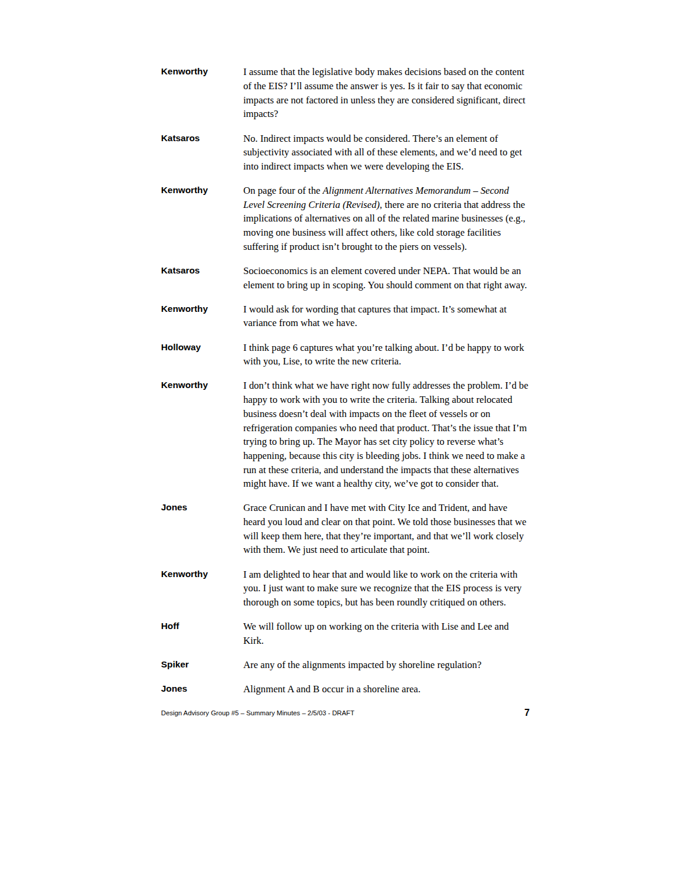| Kenworthy | I assume that the legislative body makes decisions based on the content of the EIS? I’ll assume the answer is yes. Is it fair to say that economic impacts are not factored in unless they are considered significant, direct impacts? |
| Katsaros | No. Indirect impacts would be considered. There’s an element of subjectivity associated with all of these elements, and we’d need to get into indirect impacts when we were developing the EIS. |
| Kenworthy | On page four of the Alignment Alternatives Memorandum – Second Level Screening Criteria (Revised) , there are no criteria that address the implications of alternatives on all of the related marine businesses (e.g., moving one business will affect others, like cold storage facilities suffering if product isn’t brought to the piers on vessels). |
| Katsaros | Socioeconomics is an element covered under NEPA. That would be an element to bring up in scoping. You should comment on that right away. |
| Kenworthy | I would ask for wording that captures that impact. It’s somewhat at variance from what we have. |
| Holloway | I think page 6 captures what you’re talking about. I’d be happy to work with you, Lise, to write the new criteria. |
| Kenworthy | I don’t think what we have right now fully addresses the problem. I’d be happy to work with you to write the criteria. Talking about relocated business doesn’t deal with impacts on the fleet of vessels or on refrigeration companies who need that product. That’s the issue that I’m trying to bring up. The Mayor has set city policy to reverse what’s happening, because this city is bleeding jobs. I think we need to make a run at these criteria, and understand the impacts that these alternatives might have. If we want a healthy city, we’ve got to consider that. |
| Jones | Grace Crunican and I have met with City Ice and Trident, and have heard you loud and clear on that point. We told those businesses that we will keep them here, that they’re important, and that we’ll work closely with them. We just need to articulate that point. |
| Kenworthy | I am delighted to hear that and would like to work on the criteria with you. I just want to make sure we recognize that the EIS process is very thorough on some topics, but has been roundly critiqued on others. |
| Hoff | We will follow up on working on the criteria with Lise and Lee and Kirk. |
| Spiker | Are any of the alignments impacted by shoreline regulation? |
| Jones | Alignment A and B occur in a shoreline area. |
Design Advisory Group #5 – Summary Minutes – 2/5/03 - DRAFT 7